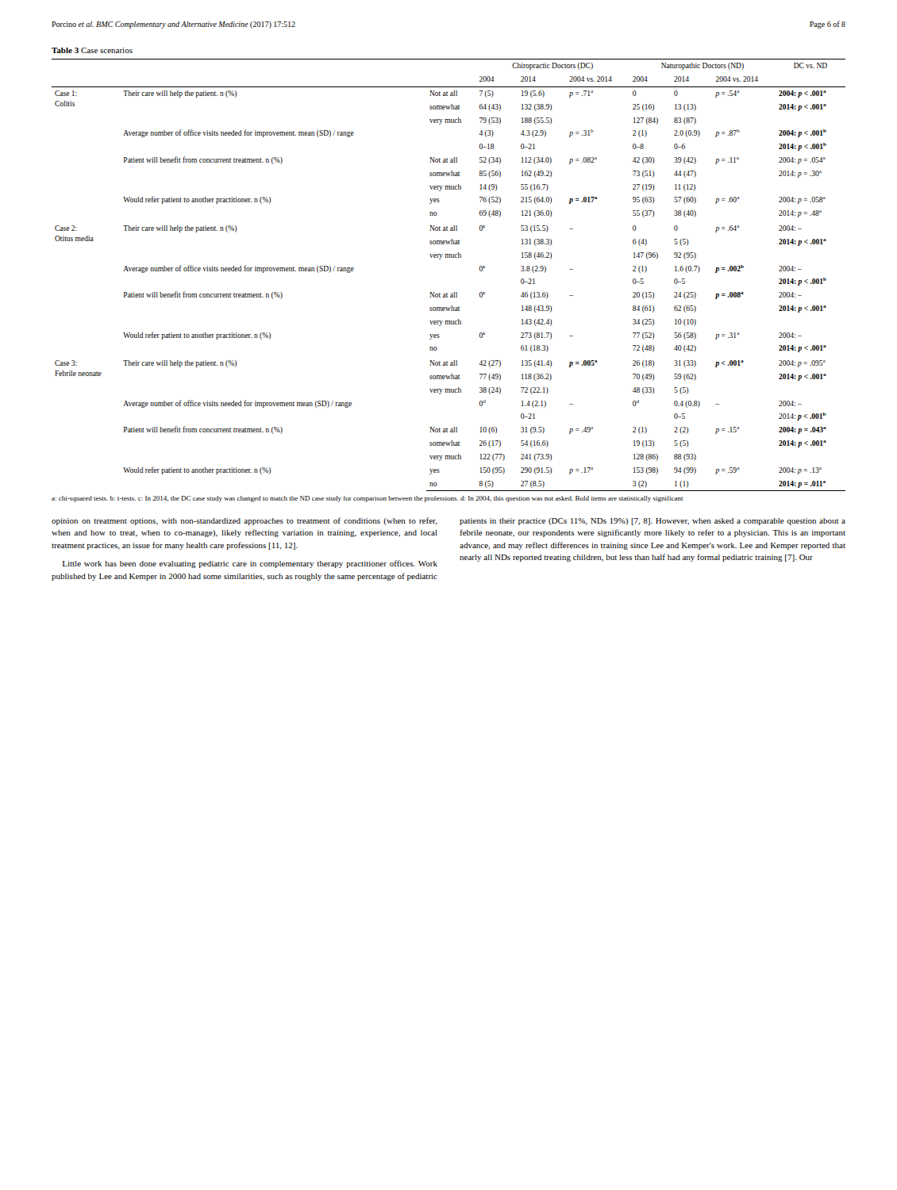Porcino et al. BMC Complementary and Alternative Medicine (2017) 17:512
Page 6 of 8
Table 3 Case scenarios
| | Chiropractic Doctors (DC) | Naturopathic Doctors (ND) | DC vs. ND |
| --- | --- | --- | --- |
| | 2004 | 2014 | 2004 vs. 2014 | 2004 | 2014 | 2004 vs. 2014 | |
| Case 1: Colitis | Their care will help the patient. n (%) | Not at all | 7 (5) | 19 (5.6) | p = .71 a | 0 | 0 | p = .54 a | 2004: p < .001 a |
| somewhat | 64 (43) | 132 (38.9) | | 25 (16) | 13 (13) | | 2014: p < .001 a |
| very much | 79 (53) | 188 (55.5) | | 127 (84) | 83 (87) | | |
| Average number of office visits needed for improvement. mean (SD) / range | | 4 (3) | 4.3 (2.9) | p = .31 b | 2 (1) | 2.0 (0.9) | p = .87 b | 2004: p < .001 b |
| | 0–18 | 0–21 | | 0–8 | 0–6 | | 2014: p < .001 b |
| Patient will benefit from concurrent treatment. n (%) | Not at all | 52 (34) | 112 (34.0) | p = .082 a | 42 (30) | 39 (42) | p = .11 a | 2004: p = .054 a |
| somewhat | 85 (56) | 162 (49.2) | | 73 (51) | 44 (47) | | 2014: p = .30 a |
| very much | 14 (9) | 55 (16.7) | | 27 (19) | 11 (12) | | |
| Would refer patient to another practitioner. n (%) | yes | 76 (52) | 215 (64.0) | p = .017 a | 95 (63) | 57 (60) | p = .60 a | 2004: p = .058 a |
| no | 69 (48) | 121 (36.0) | | 55 (37) | 38 (40) | | 2014: p = .48 a |
| Case 2: Otitus media | Their care will help the patient. n (%) | Not at all | 0 c | 53 (15.5) | – | 0 | 0 | p = .64 a | 2004: – |
| somewhat | | 131 (38.3) | | 6 (4) | 5 (5) | | 2014: p < .001 a |
| very much | | 158 (46.2) | | 147 (96) | 92 (95) | | |
| Average number of office visits needed for improvement. mean (SD) / range | | 0 c | 3.8 (2.9) | – | 2 (1) | 1.6 (0.7) | p = .002 b | 2004: – |
| | | 0–21 | | 0–5 | 0–5 | | 2014: p < .001 b |
| Patient will benefit from concurrent treatment. n (%) | Not at all | 0 c | 46 (13.6) | – | 20 (15) | 24 (25) | p = .008 a | 2004: – |
| somewhat | | 148 (43.9) | | 84 (61) | 62 (65) | | 2014: p < .001 a |
| very much | | 143 (42.4) | | 34 (25) | 10 (10) | | |
| Would refer patient to another practitioner. n (%) | yes | 0 c | 273 (81.7) | – | 77 (52) | 56 (58) | p = .31 a | 2004: – |
| no | | 61 (18.3) | | 72 (48) | 40 (42) | | 2014: p < .001 a |
| Case 3: Febrile neonate | Their care will help the patient. n (%) | Not at all | 42 (27) | 135 (41.4) | p = .005 a | 26 (18) | 31 (33) | p < .001 a | 2004: p = .095 a |
| somewhat | 77 (49) | 118 (36.2) | | 70 (49) | 59 (62) | | 2014: p < .001 a |
| very much | 38 (24) | 72 (22.1) | | 48 (33) | 5 (5) | | |
| Average number of office visits needed for improvement mean (SD) / range | | 0 d | 1.4 (2.1) | – | 0 d | 0.4 (0.8) | – | 2004: – |
| | | 0–21 | | | 0–5 | | 2014: p < .001 b |
| Patient will benefit from concurrent treatment. n (%) | Not at all | 10 (6) | 31 (9.5) | p = .49 a | 2 (1) | 2 (2) | p = .15 a | 2004: p = .043 a |
| somewhat | 26 (17) | 54 (16.6) | | 19 (13) | 5 (5) | | 2014: p < .001 a |
| very much | 122 (77) | 241 (73.9) | | 128 (86) | 88 (93) | | |
| Would refer patient to another practitioner. n (%) | yes | 150 (95) | 290 (91.5) | p = .17 a | 153 (98) | 94 (99) | p = .59 a | 2004: p = .13 a |
| no | 8 (5) | 27 (8.5) | | 3 (2) | 1 (1) | | 2014: p = .011 a |
a: chi-squared tests. b: t-tests. c: In 2014, the DC case study was changed to match the ND case study for comparison between the professions. d: In 2004, this question was not asked. Bold items are statistically significant
opinion on treatment options, with non-standardized approaches to treatment of conditions (when to refer, when and how to treat, when to co-manage), likely reflecting variation in training, experience, and local treatment practices, an issue for many health care professions [11, 12].
Little work has been done evaluating pediatric care in complementary therapy practitioner offices. Work published by Lee and Kemper in 2000 had some similarities, such as roughly the same percentage of pediatric patients in their practice (DCs 11%, NDs 19%) [7, 8]. However, when asked a comparable question about a febrile neonate, our respondents were significantly more likely to refer to a physician. This is an important advance, and may reflect differences in training since Lee and Kemper's work. Lee and Kemper reported that nearly all NDs reported treating children, but less than half had any formal pediatric training [7]. Our